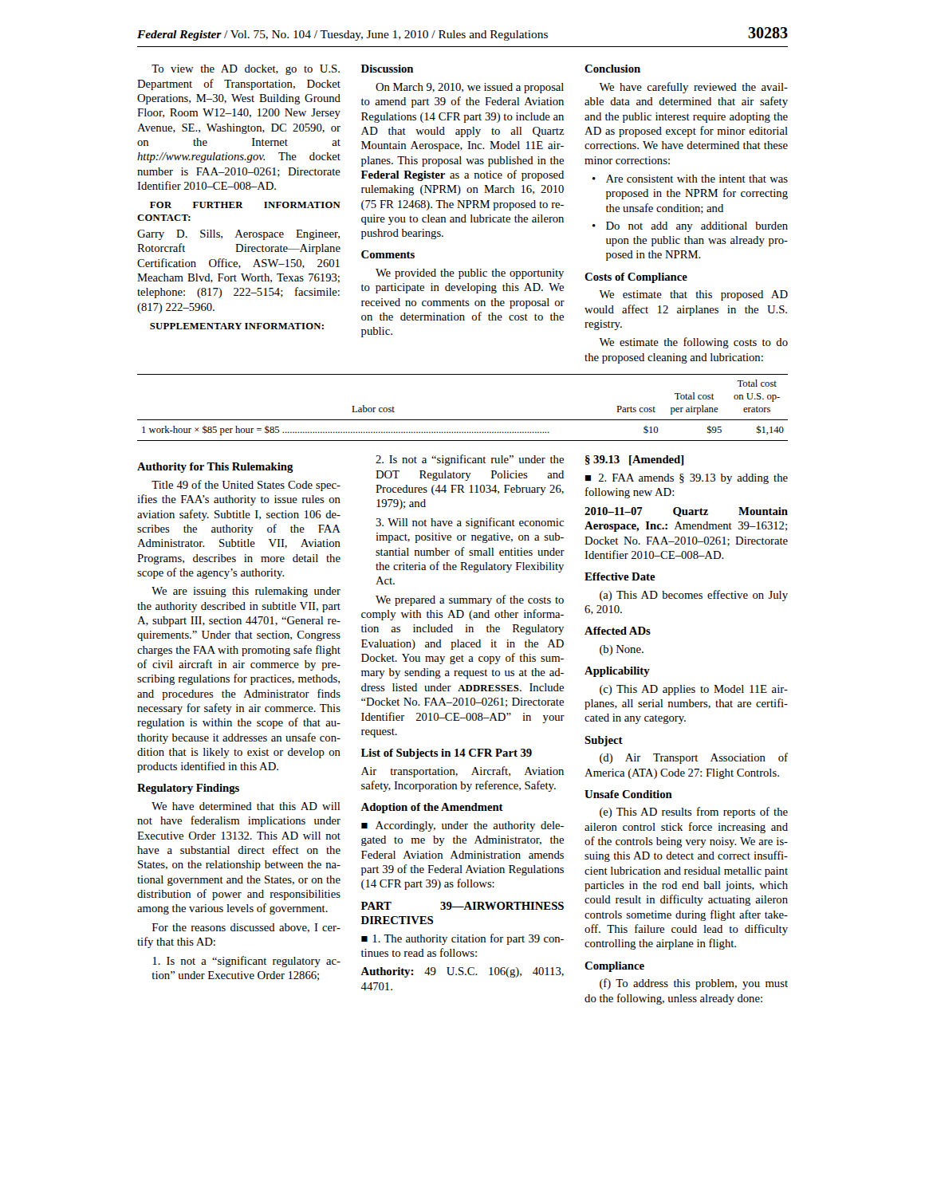Federal Register / Vol. 75, No. 104 / Tuesday, June 1, 2010 / Rules and Regulations
30283
To view the AD docket, go to U.S. Department of Transportation, Docket Operations, M–30, West Building Ground Floor, Room W12–140, 1200 New Jersey Avenue, SE., Washington, DC 20590, or on the Internet at http://www.regulations.gov. The docket number is FAA–2010–0261; Directorate Identifier 2010–CE–008–AD.
For Further Information Contact:
Garry D. Sills, Aerospace Engineer, Rotorcraft Directorate—Airplane Certification Office, ASW–150, 2601 Meacham Blvd, Fort Worth, Texas 76193; telephone: (817) 222–5154; facsimile: (817) 222–5960.
Supplementary Information:
Discussion
On March 9, 2010, we issued a proposal to amend part 39 of the Federal Aviation Regulations (14 CFR part 39) to include an AD that would apply to all Quartz Mountain Aerospace, Inc. Model 11E airplanes. This proposal was published in the Federal Register as a notice of proposed rulemaking (NPRM) on March 16, 2010 (75 FR 12468). The NPRM proposed to require you to clean and lubricate the aileron pushrod bearings.
Comments
We provided the public the opportunity to participate in developing this AD. We received no comments on the proposal or on the determination of the cost to the public.
Conclusion
We have carefully reviewed the available data and determined that air safety and the public interest require adopting the AD as proposed except for minor editorial corrections. We have determined that these minor corrections:
Are consistent with the intent that was proposed in the NPRM for correcting the unsafe condition; and
Do not add any additional burden upon the public than was already proposed in the NPRM.
Costs of Compliance
We estimate that this proposed AD would affect 12 airplanes in the U.S. registry.
We estimate the following costs to do the proposed cleaning and lubrication:
| Labor cost | Parts cost | Total cost per airplane | Total cost on U.S. op- erators |
| --- | --- | --- | --- |
| 1 work-hour × $85 per hour = $85 .......................................................................................................... | $10 | $95 | $1,140 |
Authority for This Rulemaking
Title 49 of the United States Code specifies the FAA’s authority to issue rules on aviation safety. Subtitle I, section 106 describes the authority of the FAA Administrator. Subtitle VII, Aviation Programs, describes in more detail the scope of the agency’s authority.
We are issuing this rulemaking under the authority described in subtitle VII, part A, subpart III, section 44701, “General requirements.” Under that section, Congress charges the FAA with promoting safe flight of civil aircraft in air commerce by prescribing regulations for practices, methods, and procedures the Administrator finds necessary for safety in air commerce. This regulation is within the scope of that authority because it addresses an unsafe condition that is likely to exist or develop on products identified in this AD.
Regulatory Findings
We have determined that this AD will not have federalism implications under Executive Order 13132. This AD will not have a substantial direct effect on the States, on the relationship between the national government and the States, or on the distribution of power and responsibilities among the various levels of government.
For the reasons discussed above, I certify that this AD:
1. Is not a “significant regulatory action” under Executive Order 12866;
2. Is not a “significant rule” under the DOT Regulatory Policies and Procedures (44 FR 11034, February 26, 1979); and
3. Will not have a significant economic impact, positive or negative, on a substantial number of small entities under the criteria of the Regulatory Flexibility Act.
We prepared a summary of the costs to comply with this AD (and other information as included in the Regulatory Evaluation) and placed it in the AD Docket. You may get a copy of this summary by sending a request to us at the address listed under Addresses. Include “Docket No. FAA–2010–0261; Directorate Identifier 2010–CE–008–AD” in your request.
List of Subjects in 14 CFR Part 39
Air transportation, Aircraft, Aviation safety, Incorporation by reference, Safety.
Adoption of the Amendment
■ Accordingly, under the authority delegated to me by the Administrator, the Federal Aviation Administration amends part 39 of the Federal Aviation Regulations (14 CFR part 39) as follows:
PART 39—AIRWORTHINESS DIRECTIVES
■ 1. The authority citation for part 39 continues to read as follows:
Authority: 49 U.S.C. 106(g), 40113, 44701.
§ 39.13 [Amended]
■ 2. FAA amends § 39.13 by adding the following new AD:
2010–11–07 Quartz Mountain Aerospace, Inc.: Amendment 39–16312; Docket No. FAA–2010–0261; Directorate Identifier 2010–CE–008–AD.
Effective Date
(a) This AD becomes effective on July 6, 2010.
Affected ADs
(b) None.
Applicability
(c) This AD applies to Model 11E airplanes, all serial numbers, that are certificated in any category.
Subject
(d) Air Transport Association of America (ATA) Code 27: Flight Controls.
Unsafe Condition
(e) This AD results from reports of the aileron control stick force increasing and of the controls being very noisy. We are issuing this AD to detect and correct insufficient lubrication and residual metallic paint particles in the rod end ball joints, which could result in difficulty actuating aileron controls sometime during flight after takeoff. This failure could lead to difficulty controlling the airplane in flight.
Compliance
(f) To address this problem, you must do the following, unless already done: